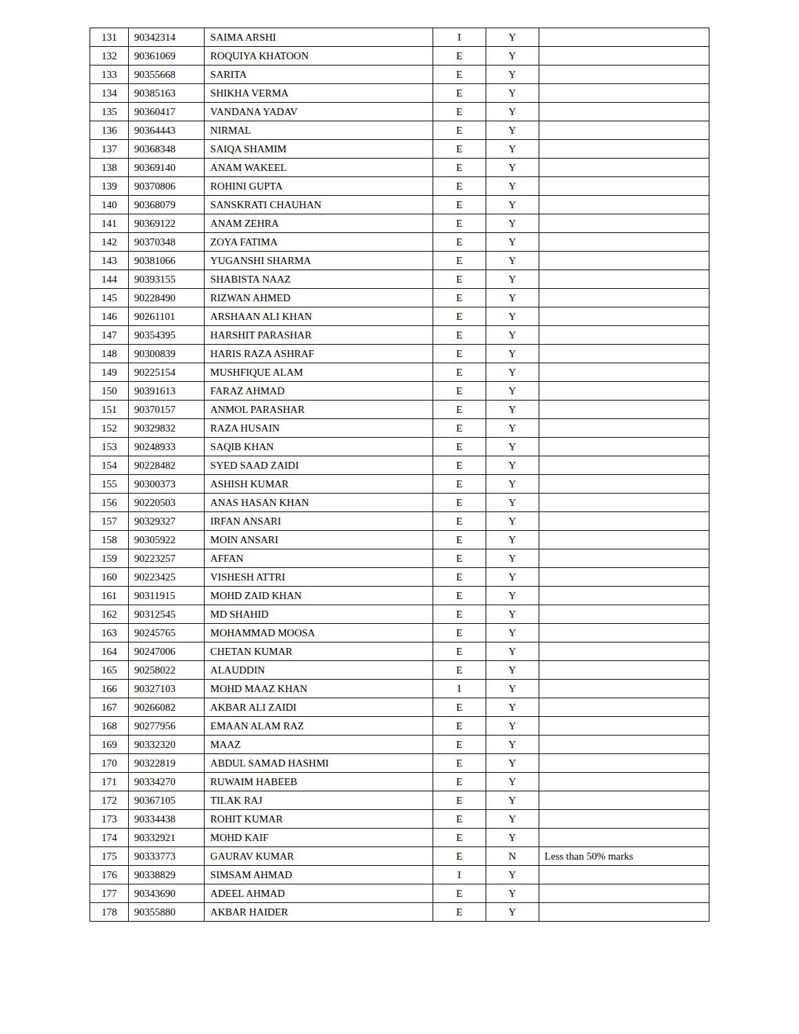| 131 | 90342314 | SAIMA ARSHI | I | Y | |
| 132 | 90361069 | ROQUIYA KHATOON | E | Y | |
| 133 | 90355668 | SARITA | E | Y | |
| 134 | 90385163 | SHIKHA VERMA | E | Y | |
| 135 | 90360417 | VANDANA YADAV | E | Y | |
| 136 | 90364443 | NIRMAL | E | Y | |
| 137 | 90368348 | SAIQA SHAMIM | E | Y | |
| 138 | 90369140 | ANAM WAKEEL | E | Y | |
| 139 | 90370806 | ROHINI GUPTA | E | Y | |
| 140 | 90368079 | SANSKRATI CHAUHAN | E | Y | |
| 141 | 90369122 | ANAM ZEHRA | E | Y | |
| 142 | 90370348 | ZOYA FATIMA | E | Y | |
| 143 | 90381066 | YUGANSHI SHARMA | E | Y | |
| 144 | 90393155 | SHABISTA NAAZ | E | Y | |
| 145 | 90228490 | RIZWAN AHMED | E | Y | |
| 146 | 90261101 | ARSHAAN ALI KHAN | E | Y | |
| 147 | 90354395 | HARSHIT PARASHAR | E | Y | |
| 148 | 90300839 | HARIS RAZA ASHRAF | E | Y | |
| 149 | 90225154 | MUSHFIQUE ALAM | E | Y | |
| 150 | 90391613 | FARAZ AHMAD | E | Y | |
| 151 | 90370157 | ANMOL PARASHAR | E | Y | |
| 152 | 90329832 | RAZA HUSAIN | E | Y | |
| 153 | 90248933 | SAQIB KHAN | E | Y | |
| 154 | 90228482 | SYED SAAD ZAIDI | E | Y | |
| 155 | 90300373 | ASHISH KUMAR | E | Y | |
| 156 | 90220503 | ANAS HASAN KHAN | E | Y | |
| 157 | 90329327 | IRFAN ANSARI | E | Y | |
| 158 | 90305922 | MOIN ANSARI | E | Y | |
| 159 | 90223257 | AFFAN | E | Y | |
| 160 | 90223425 | VISHESH ATTRI | E | Y | |
| 161 | 90311915 | MOHD ZAID KHAN | E | Y | |
| 162 | 90312545 | MD SHAHID | E | Y | |
| 163 | 90245765 | MOHAMMAD MOOSA | E | Y | |
| 164 | 90247006 | CHETAN KUMAR | E | Y | |
| 165 | 90258022 | ALAUDDIN | E | Y | |
| 166 | 90327103 | MOHD MAAZ KHAN | I | Y | |
| 167 | 90266082 | AKBAR ALI ZAIDI | E | Y | |
| 168 | 90277956 | EMAAN ALAM RAZ | E | Y | |
| 169 | 90332320 | MAAZ | E | Y | |
| 170 | 90322819 | ABDUL SAMAD HASHMI | E | Y | |
| 171 | 90334270 | RUWAIM HABEEB | E | Y | |
| 172 | 90367105 | TILAK RAJ | E | Y | |
| 173 | 90334438 | ROHIT KUMAR | E | Y | |
| 174 | 90332921 | MOHD KAIF | E | Y | |
| 175 | 90333773 | GAURAV KUMAR | E | N | Less than 50% marks |
| 176 | 90338829 | SIMSAM AHMAD | I | Y | |
| 177 | 90343690 | ADEEL AHMAD | E | Y | |
| 178 | 90355880 | AKBAR HAIDER | E | Y | |